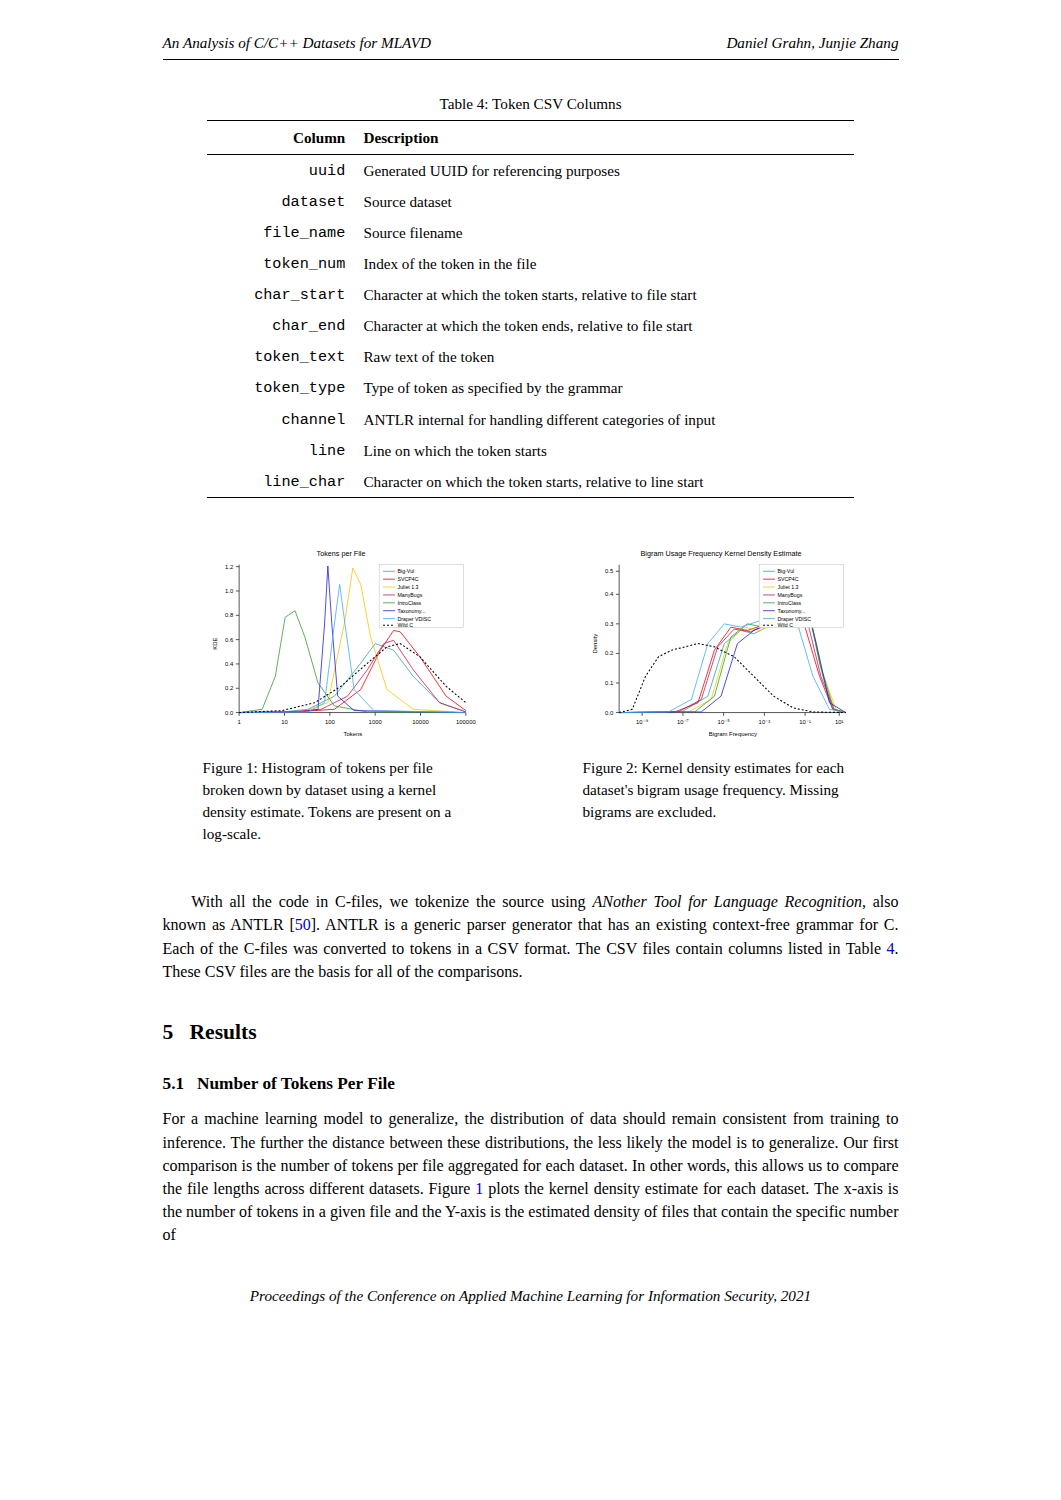An Analysis of C/C++ Datasets for MLAVD Daniel Grahn, Junjie Zhang
Table 4: Token CSV Columns
| Column | Description |
| --- | --- |
| uuid | Generated UUID for referencing purposes |
| dataset | Source dataset |
| file_name | Source filename |
| token_num | Index of the token in the file |
| char_start | Character at which the token starts, relative to file start |
| char_end | Character at which the token ends, relative to file start |
| token_text | Raw text of the token |
| token_type | Type of token as specified by the grammar |
| channel | ANTLR internal for handling different categories of input |
| line | Line on which the token starts |
| line_char | Character on which the token starts, relative to line start |
Tokens per File 0.0 0.2 0.4 0.6 0.8 1.0 1.2 KDE 1 10 100 1000 10000 100000 Tokens Big-Vul SVCP4C Juliet 1.3 ManyBugs IntroClass Taxonomy... Draper VDISC Wild C
Figure 1: Histogram of tokens per file broken down by dataset using a kernel density estimate. Tokens are present on a log-scale.
Bigram Usage Frequency Kernel Density Estimate 0.0 0.1 0.2 0.3 0.4 0.5 Density 10⁻⁹ 10⁻⁷ 10⁻⁵ 10⁻³ 10⁻¹ 10¹ Bigram Frequency Big-Vul SVCP4C Juliet 1.3 ManyBugs IntroClass Taxonomy... Draper VDISC Wild C
Figure 2: Kernel density estimates for each dataset's bigram usage frequency. Missing bigrams are excluded.
With all the code in C-files, we tokenize the source using ANother Tool for Language Recognition, also known as ANTLR [50]. ANTLR is a generic parser generator that has an existing context-free grammar for C. Each of the C-files was converted to tokens in a CSV format. The CSV files contain columns listed in Table 4. These CSV files are the basis for all of the comparisons.
5 Results
5.1 Number of Tokens Per File
For a machine learning model to generalize, the distribution of data should remain consistent from training to inference. The further the distance between these distributions, the less likely the model is to generalize. Our first comparison is the number of tokens per file aggregated for each dataset. In other words, this allows us to compare the file lengths across different datasets. Figure 1 plots the kernel density estimate for each dataset. The x-axis is the number of tokens in a given file and the Y-axis is the estimated density of files that contain the specific number of
Proceedings of the Conference on Applied Machine Learning for Information Security, 2021